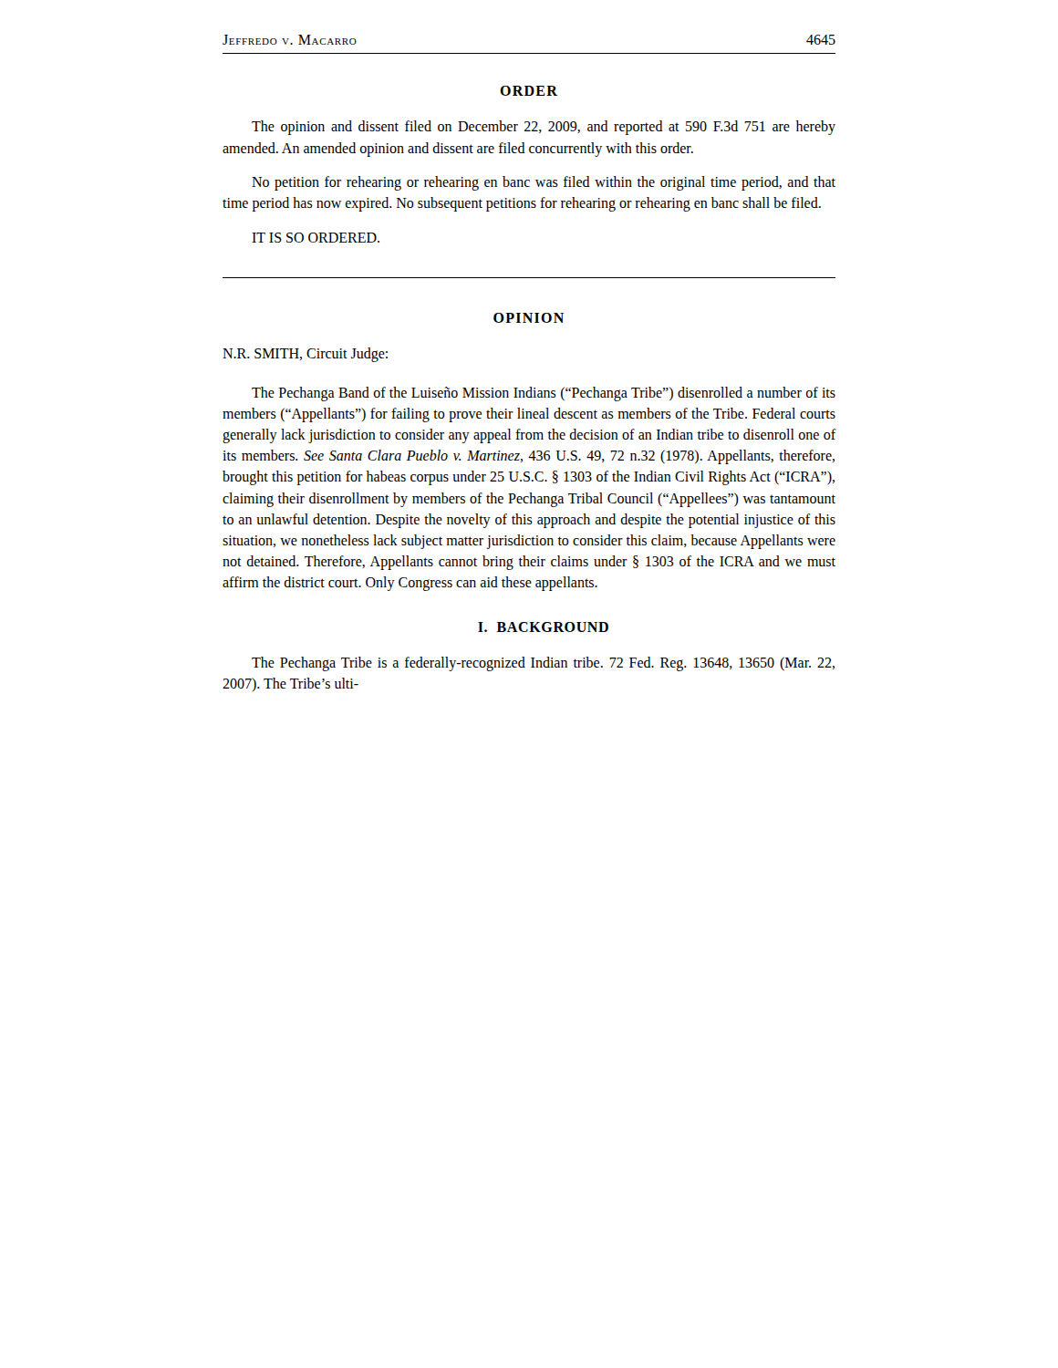Jeffredo v. Macarro 4645
ORDER
The opinion and dissent filed on December 22, 2009, and reported at 590 F.3d 751 are hereby amended. An amended opinion and dissent are filed concurrently with this order.
No petition for rehearing or rehearing en banc was filed within the original time period, and that time period has now expired. No subsequent petitions for rehearing or rehearing en banc shall be filed.
IT IS SO ORDERED.
OPINION
N.R. SMITH, Circuit Judge:
The Pechanga Band of the Luiseño Mission Indians (“Pechanga Tribe”) disenrolled a number of its members (“Appellants”) for failing to prove their lineal descent as members of the Tribe. Federal courts generally lack jurisdiction to consider any appeal from the decision of an Indian tribe to disenroll one of its members. See Santa Clara Pueblo v. Martinez, 436 U.S. 49, 72 n.32 (1978). Appellants, therefore, brought this petition for habeas corpus under 25 U.S.C. § 1303 of the Indian Civil Rights Act (“ICRA”), claiming their disenrollment by members of the Pechanga Tribal Council (“Appellees”) was tantamount to an unlawful detention. Despite the novelty of this approach and despite the potential injustice of this situation, we nonetheless lack subject matter jurisdiction to consider this claim, because Appellants were not detained. Therefore, Appellants cannot bring their claims under § 1303 of the ICRA and we must affirm the district court. Only Congress can aid these appellants.
I. BACKGROUND
The Pechanga Tribe is a federally-recognized Indian tribe. 72 Fed. Reg. 13648, 13650 (Mar. 22, 2007). The Tribe’s ulti-